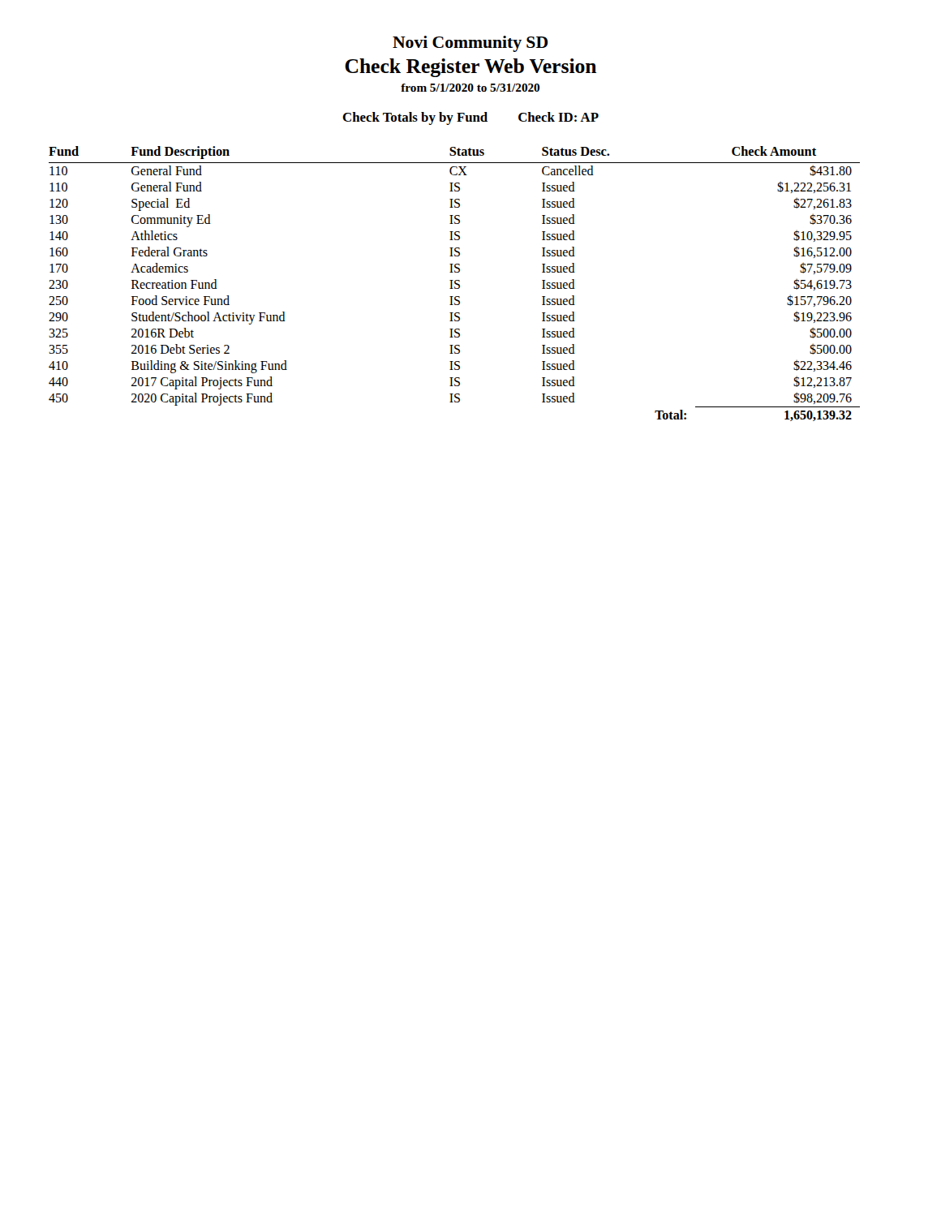Novi Community SD
Check Register Web Version
from 5/1/2020 to 5/31/2020
Check Totals by by Fund Check ID: AP
| Fund | Fund Description | Status | Status Desc. | Check Amount |
| --- | --- | --- | --- | --- |
| 110 | General Fund | CX | Cancelled | $431.80 |
| 110 | General Fund | IS | Issued | $1,222,256.31 |
| 120 | Special Ed | IS | Issued | $27,261.83 |
| 130 | Community Ed | IS | Issued | $370.36 |
| 140 | Athletics | IS | Issued | $10,329.95 |
| 160 | Federal Grants | IS | Issued | $16,512.00 |
| 170 | Academics | IS | Issued | $7,579.09 |
| 230 | Recreation Fund | IS | Issued | $54,619.73 |
| 250 | Food Service Fund | IS | Issued | $157,796.20 |
| 290 | Student/School Activity Fund | IS | Issued | $19,223.96 |
| 325 | 2016R Debt | IS | Issued | $500.00 |
| 355 | 2016 Debt Series 2 | IS | Issued | $500.00 |
| 410 | Building & Site/Sinking Fund | IS | Issued | $22,334.46 |
| 440 | 2017 Capital Projects Fund | IS | Issued | $12,213.87 |
| 450 | 2020 Capital Projects Fund | IS | Issued | $98,209.76 |
| | | | Total: | 1,650,139.32 |